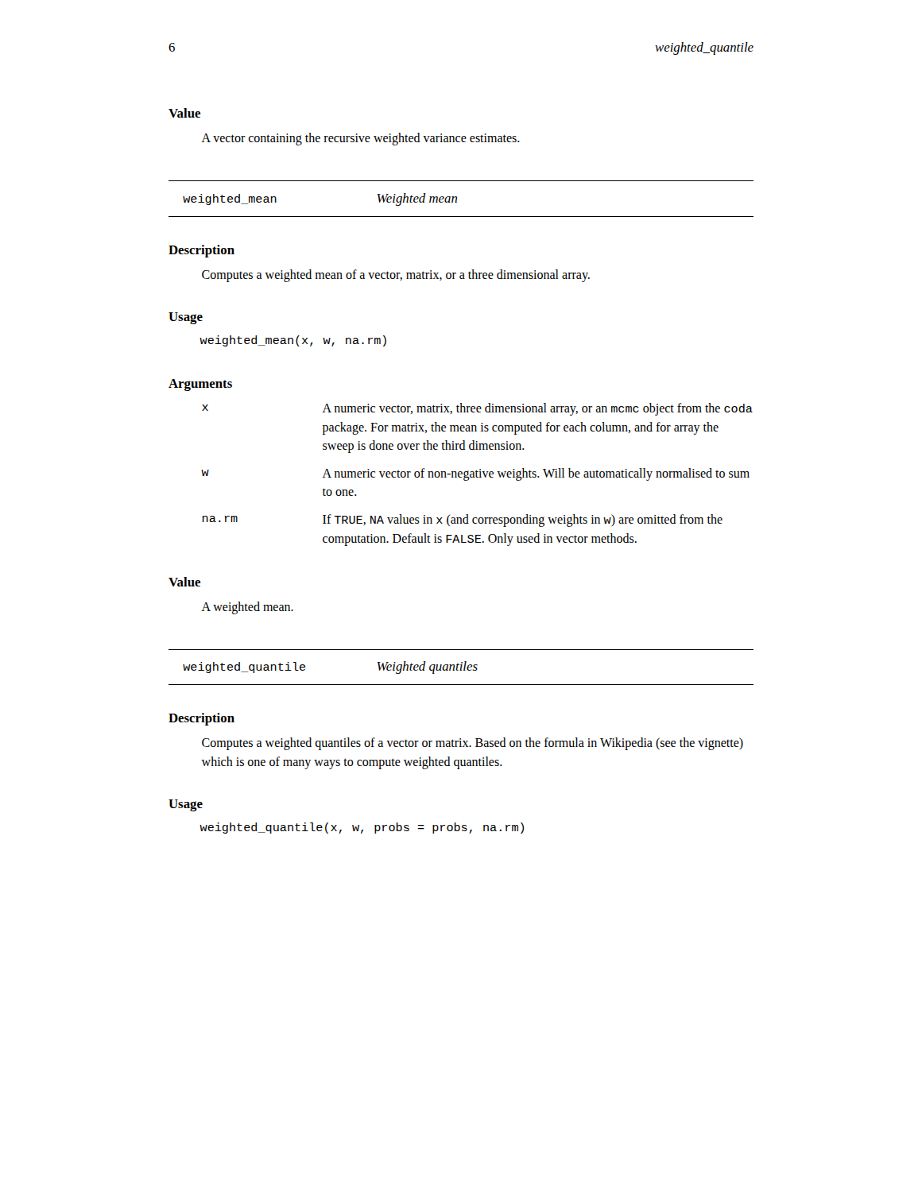6 weighted_quantile
Value
A vector containing the recursive weighted variance estimates.
weighted_mean Weighted mean
Description
Computes a weighted mean of a vector, matrix, or a three dimensional array.
Usage
weighted_mean(x, w, na.rm)
Arguments
x
A numeric vector, matrix, three dimensional array, or an mcmc object from the coda package. For matrix, the mean is computed for each column, and for array the sweep is done over the third dimension.
w
A numeric vector of non-negative weights. Will be automatically normalised to sum to one.
na.rm
If TRUE, NA values in x (and corresponding weights in w) are omitted from the computation. Default is FALSE. Only used in vector methods.
Value
A weighted mean.
weighted_quantile Weighted quantiles
Description
Computes a weighted quantiles of a vector or matrix. Based on the formula in Wikipedia (see the vignette) which is one of many ways to compute weighted quantiles.
Usage
weighted_quantile(x, w, probs = probs, na.rm)